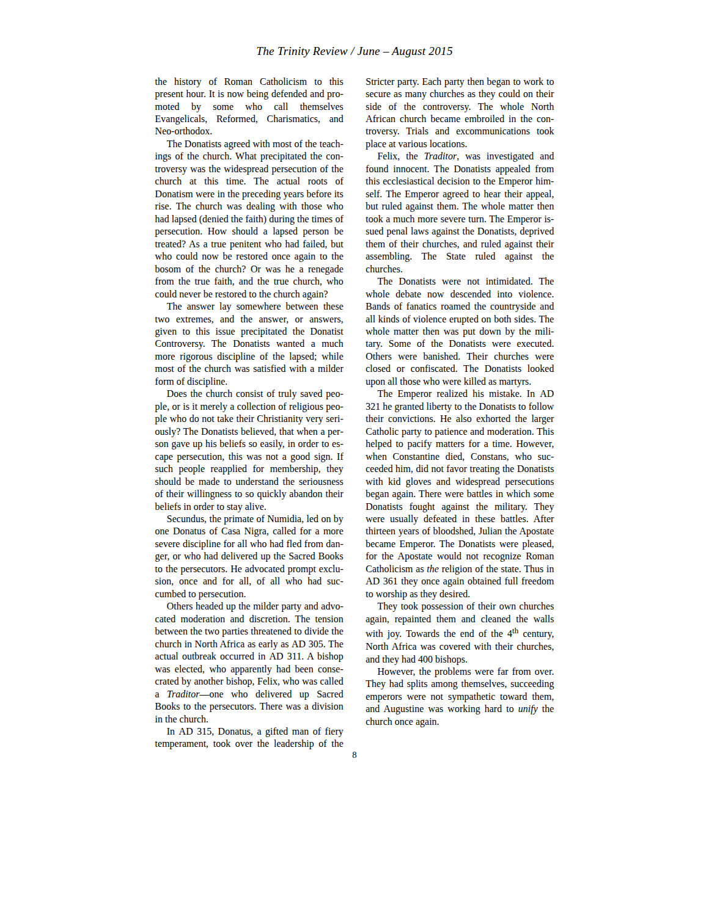The Trinity Review / June – August 2015
the history of Roman Catholicism to this present hour. It is now being defended and promoted by some who call themselves Evangelicals, Reformed, Charismatics, and Neo-orthodox.
The Donatists agreed with most of the teachings of the church. What precipitated the controversy was the widespread persecution of the church at this time. The actual roots of Donatism were in the preceding years before its rise. The church was dealing with those who had lapsed (denied the faith) during the times of persecution. How should a lapsed person be treated? As a true penitent who had failed, but who could now be restored once again to the bosom of the church? Or was he a renegade from the true faith, and the true church, who could never be restored to the church again?
The answer lay somewhere between these two extremes, and the answer, or answers, given to this issue precipitated the Donatist Controversy. The Donatists wanted a much more rigorous discipline of the lapsed; while most of the church was satisfied with a milder form of discipline.
Does the church consist of truly saved people, or is it merely a collection of religious people who do not take their Christianity very seriously? The Donatists believed, that when a person gave up his beliefs so easily, in order to escape persecution, this was not a good sign. If such people reapplied for membership, they should be made to understand the seriousness of their willingness to so quickly abandon their beliefs in order to stay alive.
Secundus, the primate of Numidia, led on by one Donatus of Casa Nigra, called for a more severe discipline for all who had fled from danger, or who had delivered up the Sacred Books to the persecutors. He advocated prompt exclusion, once and for all, of all who had succumbed to persecution.
Others headed up the milder party and advocated moderation and discretion. The tension between the two parties threatened to divide the church in North Africa as early as AD 305. The actual outbreak occurred in AD 311. A bishop was elected, who apparently had been consecrated by another bishop, Felix, who was called a Traditor—one who delivered up Sacred Books to the persecutors. There was a division in the church.
In AD 315, Donatus, a gifted man of fiery temperament, took over the leadership of the Stricter party. Each party then began to work to secure as many churches as they could on their side of the controversy. The whole North African church became embroiled in the controversy. Trials and excommunications took place at various locations.
Felix, the Traditor, was investigated and found innocent. The Donatists appealed from this ecclesiastical decision to the Emperor himself. The Emperor agreed to hear their appeal, but ruled against them. The whole matter then took a much more severe turn. The Emperor issued penal laws against the Donatists, deprived them of their churches, and ruled against their assembling. The State ruled against the churches.
The Donatists were not intimidated. The whole debate now descended into violence. Bands of fanatics roamed the countryside and all kinds of violence erupted on both sides. The whole matter then was put down by the military. Some of the Donatists were executed. Others were banished. Their churches were closed or confiscated. The Donatists looked upon all those who were killed as martyrs.
The Emperor realized his mistake. In AD 321 he granted liberty to the Donatists to follow their convictions. He also exhorted the larger Catholic party to patience and moderation. This helped to pacify matters for a time. However, when Constantine died, Constans, who succeeded him, did not favor treating the Donatists with kid gloves and widespread persecutions began again. There were battles in which some Donatists fought against the military. They were usually defeated in these battles. After thirteen years of bloodshed, Julian the Apostate became Emperor. The Donatists were pleased, for the Apostate would not recognize Roman Catholicism as the religion of the state. Thus in AD 361 they once again obtained full freedom to worship as they desired.
They took possession of their own churches again, repainted them and cleaned the walls with joy. Towards the end of the 4th century, North Africa was covered with their churches, and they had 400 bishops.
However, the problems were far from over. They had splits among themselves, succeeding emperors were not sympathetic toward them, and Augustine was working hard to unify the church once again.
8